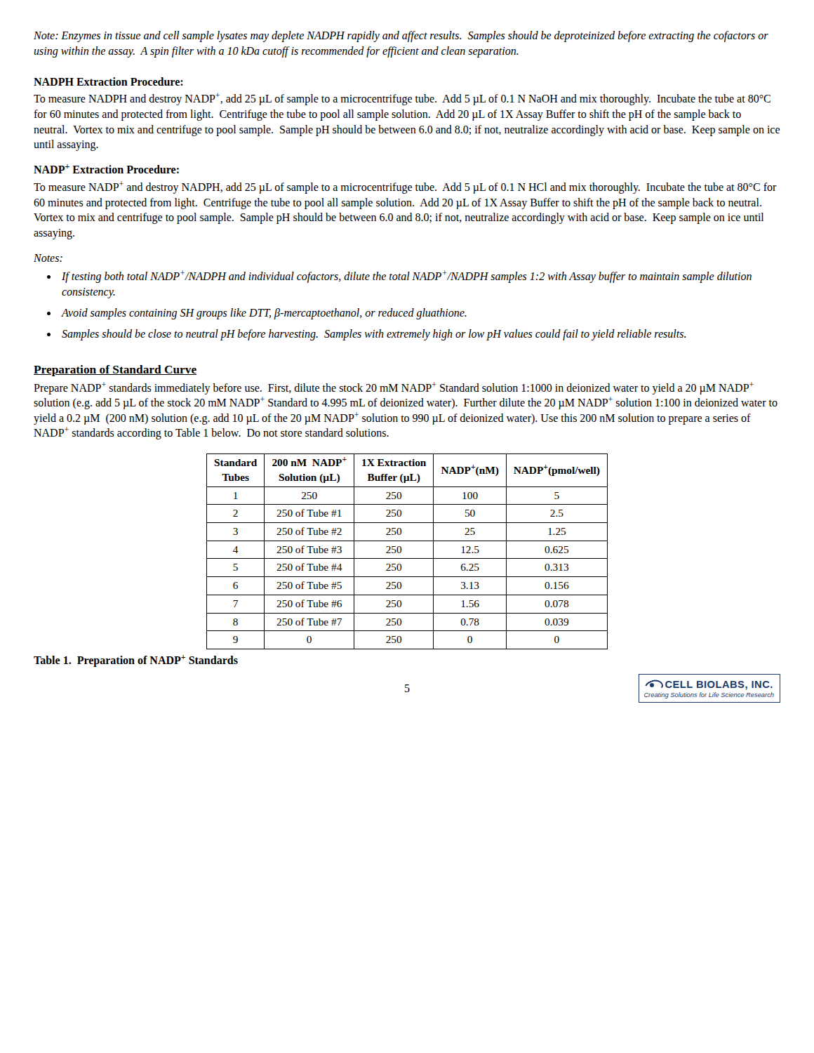Note: Enzymes in tissue and cell sample lysates may deplete NADPH rapidly and affect results. Samples should be deproteinized before extracting the cofactors or using within the assay. A spin filter with a 10 kDa cutoff is recommended for efficient and clean separation.
NADPH Extraction Procedure:
To measure NADPH and destroy NADP+, add 25 µL of sample to a microcentrifuge tube. Add 5 µL of 0.1 N NaOH and mix thoroughly. Incubate the tube at 80°C for 60 minutes and protected from light. Centrifuge the tube to pool all sample solution. Add 20 µL of 1X Assay Buffer to shift the pH of the sample back to neutral. Vortex to mix and centrifuge to pool sample. Sample pH should be between 6.0 and 8.0; if not, neutralize accordingly with acid or base. Keep sample on ice until assaying.
NADP+ Extraction Procedure:
To measure NADP+ and destroy NADPH, add 25 µL of sample to a microcentrifuge tube. Add 5 µL of 0.1 N HCl and mix thoroughly. Incubate the tube at 80°C for 60 minutes and protected from light. Centrifuge the tube to pool all sample solution. Add 20 µL of 1X Assay Buffer to shift the pH of the sample back to neutral. Vortex to mix and centrifuge to pool sample. Sample pH should be between 6.0 and 8.0; if not, neutralize accordingly with acid or base. Keep sample on ice until assaying.
Notes:
If testing both total NADP+/NADPH and individual cofactors, dilute the total NADP+/NADPH samples 1:2 with Assay buffer to maintain sample dilution consistency.
Avoid samples containing SH groups like DTT, β-mercaptoethanol, or reduced gluathione.
Samples should be close to neutral pH before harvesting. Samples with extremely high or low pH values could fail to yield reliable results.
Preparation of Standard Curve
Prepare NADP+ standards immediately before use. First, dilute the stock 20 mM NADP+ Standard solution 1:1000 in deionized water to yield a 20 µM NADP+ solution (e.g. add 5 µL of the stock 20 mM NADP+ Standard to 4.995 mL of deionized water). Further dilute the 20 µM NADP+ solution 1:100 in deionized water to yield a 0.2 µM (200 nM) solution (e.g. add 10 µL of the 20 µM NADP+ solution to 990 µL of deionized water). Use this 200 nM solution to prepare a series of NADP+ standards according to Table 1 below. Do not store standard solutions.
| Standard Tubes | 200 nM NADP + Solution (µL) | 1X Extraction Buffer (µL) | NADP + (nM) | NADP + (pmol/well) |
| --- | --- | --- | --- | --- |
| 1 | 250 | 250 | 100 | 5 |
| 2 | 250 of Tube #1 | 250 | 50 | 2.5 |
| 3 | 250 of Tube #2 | 250 | 25 | 1.25 |
| 4 | 250 of Tube #3 | 250 | 12.5 | 0.625 |
| 5 | 250 of Tube #4 | 250 | 6.25 | 0.313 |
| 6 | 250 of Tube #5 | 250 | 3.13 | 0.156 |
| 7 | 250 of Tube #6 | 250 | 1.56 | 0.078 |
| 8 | 250 of Tube #7 | 250 | 0.78 | 0.039 |
| 9 | 0 | 250 | 0 | 0 |
Table 1. Preparation of NADP+ Standards
5
CELL BIOLABS, INC. Creating Solutions for Life Science Research